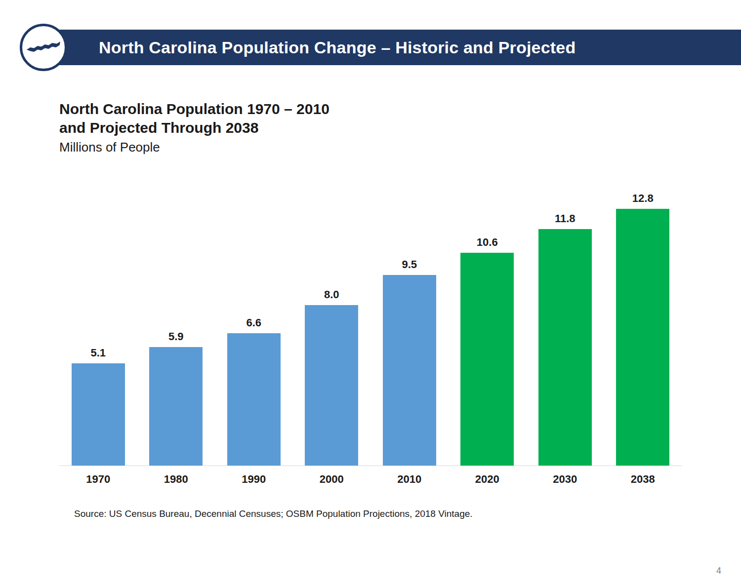North Carolina Population Change – Historic and Projected
North Carolina Population 1970 – 2010
and Projected Through 2038
Millions of People
5.1
5.9
6.6
8.0
9.5
10.6
11.8
12.8
1970
1980
1990
2000
2010
2020
2030
2038
Source: US Census Bureau, Decennial Censuses; OSBM Population Projections, 2018 Vintage.
4